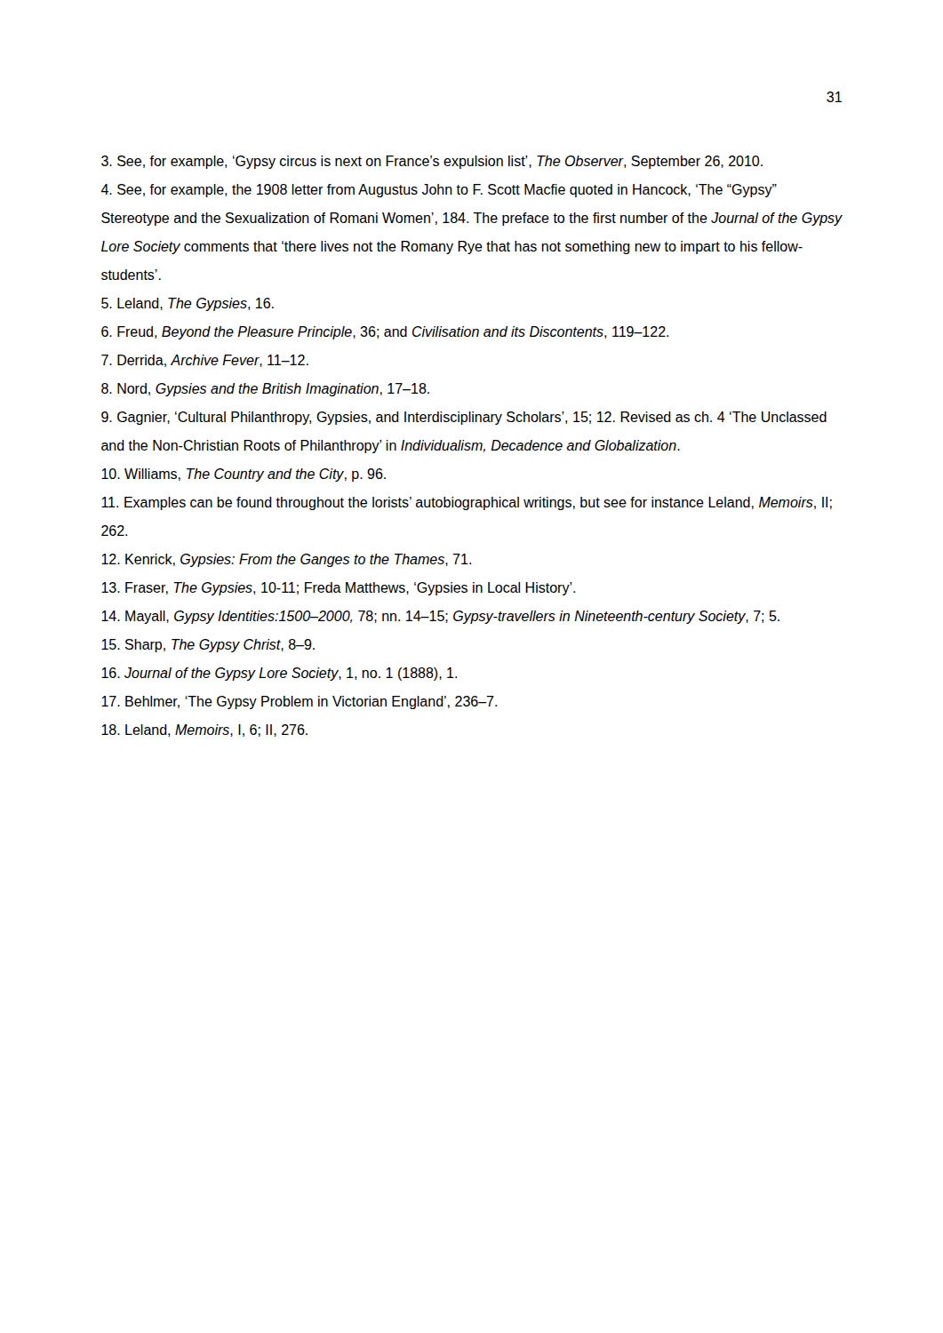31
3. See, for example, ‘Gypsy circus is next on France’s expulsion list’, The Observer, September 26, 2010.
4. See, for example, the 1908 letter from Augustus John to F. Scott Macfie quoted in Hancock, ‘The “Gypsy” Stereotype and the Sexualization of Romani Women’, 184. The preface to the first number of the Journal of the Gypsy Lore Society comments that ‘there lives not the Romany Rye that has not something new to impart to his fellow-students’.
5. Leland, The Gypsies, 16.
6. Freud, Beyond the Pleasure Principle, 36; and Civilisation and its Discontents, 119–122.
7. Derrida, Archive Fever, 11–12.
8. Nord, Gypsies and the British Imagination, 17–18.
9. Gagnier, ‘Cultural Philanthropy, Gypsies, and Interdisciplinary Scholars’, 15; 12. Revised as ch. 4 ‘The Unclassed and the Non-Christian Roots of Philanthropy’ in Individualism, Decadence and Globalization.
10. Williams, The Country and the City, p. 96.
11. Examples can be found throughout the lorists’ autobiographical writings, but see for instance Leland, Memoirs, II; 262.
12. Kenrick, Gypsies: From the Ganges to the Thames, 71.
13. Fraser, The Gypsies, 10-11; Freda Matthews, ‘Gypsies in Local History’.
14. Mayall, Gypsy Identities:1500–2000, 78; nn. 14–15; Gypsy-travellers in Nineteenth-century Society, 7; 5.
15. Sharp, The Gypsy Christ, 8–9.
16. Journal of the Gypsy Lore Society, 1, no. 1 (1888), 1.
17. Behlmer, ‘The Gypsy Problem in Victorian England’, 236–7.
18. Leland, Memoirs, I, 6; II, 276.